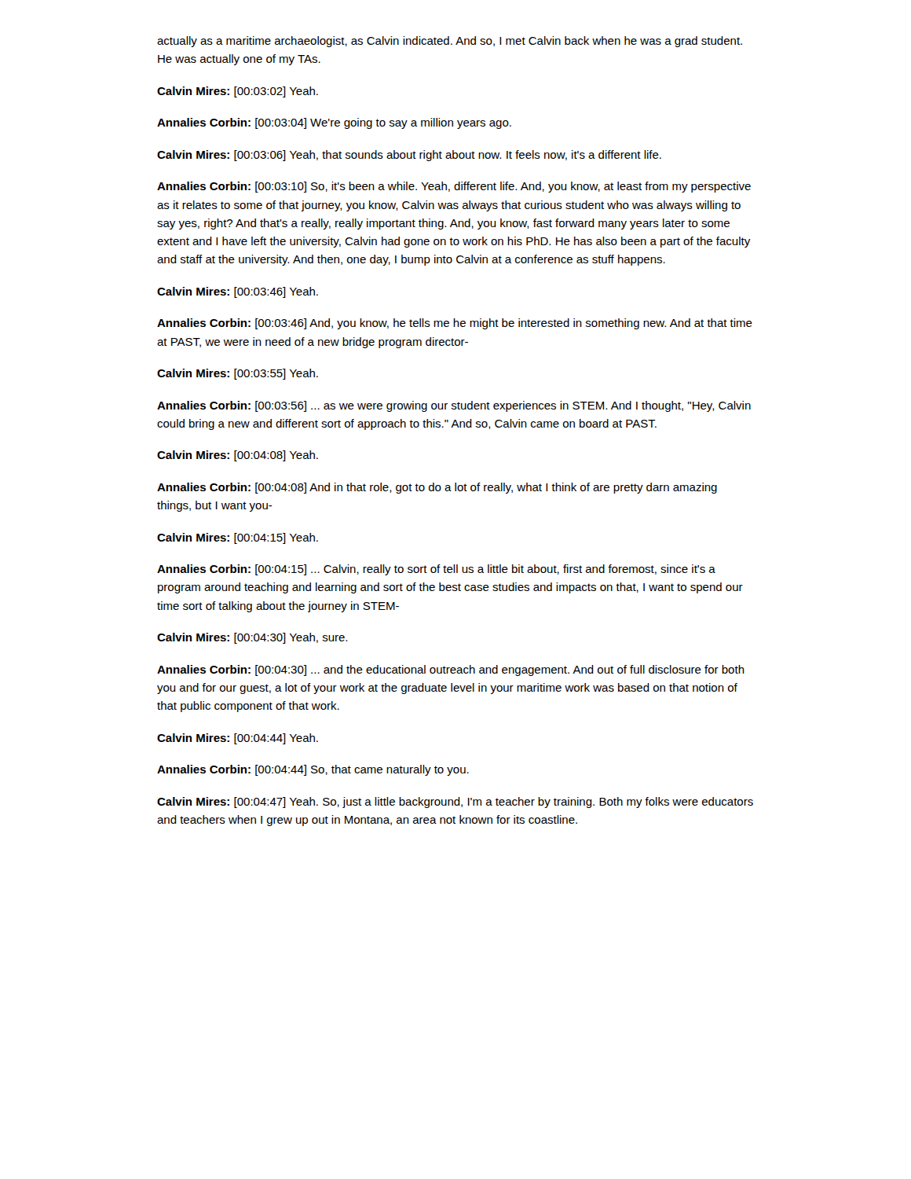actually as a maritime archaeologist, as Calvin indicated. And so, I met Calvin back when he was a grad student. He was actually one of my TAs.
Calvin Mires: [00:03:02] Yeah.
Annalies Corbin: [00:03:04] We're going to say a million years ago.
Calvin Mires: [00:03:06] Yeah, that sounds about right about now. It feels now, it's a different life.
Annalies Corbin: [00:03:10] So, it's been a while. Yeah, different life. And, you know, at least from my perspective as it relates to some of that journey, you know, Calvin was always that curious student who was always willing to say yes, right? And that's a really, really important thing. And, you know, fast forward many years later to some extent and I have left the university, Calvin had gone on to work on his PhD. He has also been a part of the faculty and staff at the university. And then, one day, I bump into Calvin at a conference as stuff happens.
Calvin Mires: [00:03:46] Yeah.
Annalies Corbin: [00:03:46] And, you know, he tells me he might be interested in something new. And at that time at PAST, we were in need of a new bridge program director-
Calvin Mires: [00:03:55] Yeah.
Annalies Corbin: [00:03:56] ... as we were growing our student experiences in STEM. And I thought, "Hey, Calvin could bring a new and different sort of approach to this." And so, Calvin came on board at PAST.
Calvin Mires: [00:04:08] Yeah.
Annalies Corbin: [00:04:08] And in that role, got to do a lot of really, what I think of are pretty darn amazing things, but I want you-
Calvin Mires: [00:04:15] Yeah.
Annalies Corbin: [00:04:15] ... Calvin, really to sort of tell us a little bit about, first and foremost, since it's a program around teaching and learning and sort of the best case studies and impacts on that, I want to spend our time sort of talking about the journey in STEM-
Calvin Mires: [00:04:30] Yeah, sure.
Annalies Corbin: [00:04:30] ... and the educational outreach and engagement. And out of full disclosure for both you and for our guest, a lot of your work at the graduate level in your maritime work was based on that notion of that public component of that work.
Calvin Mires: [00:04:44] Yeah.
Annalies Corbin: [00:04:44] So, that came naturally to you.
Calvin Mires: [00:04:47] Yeah. So, just a little background, I'm a teacher by training. Both my folks were educators and teachers when I grew up out in Montana, an area not known for its coastline.